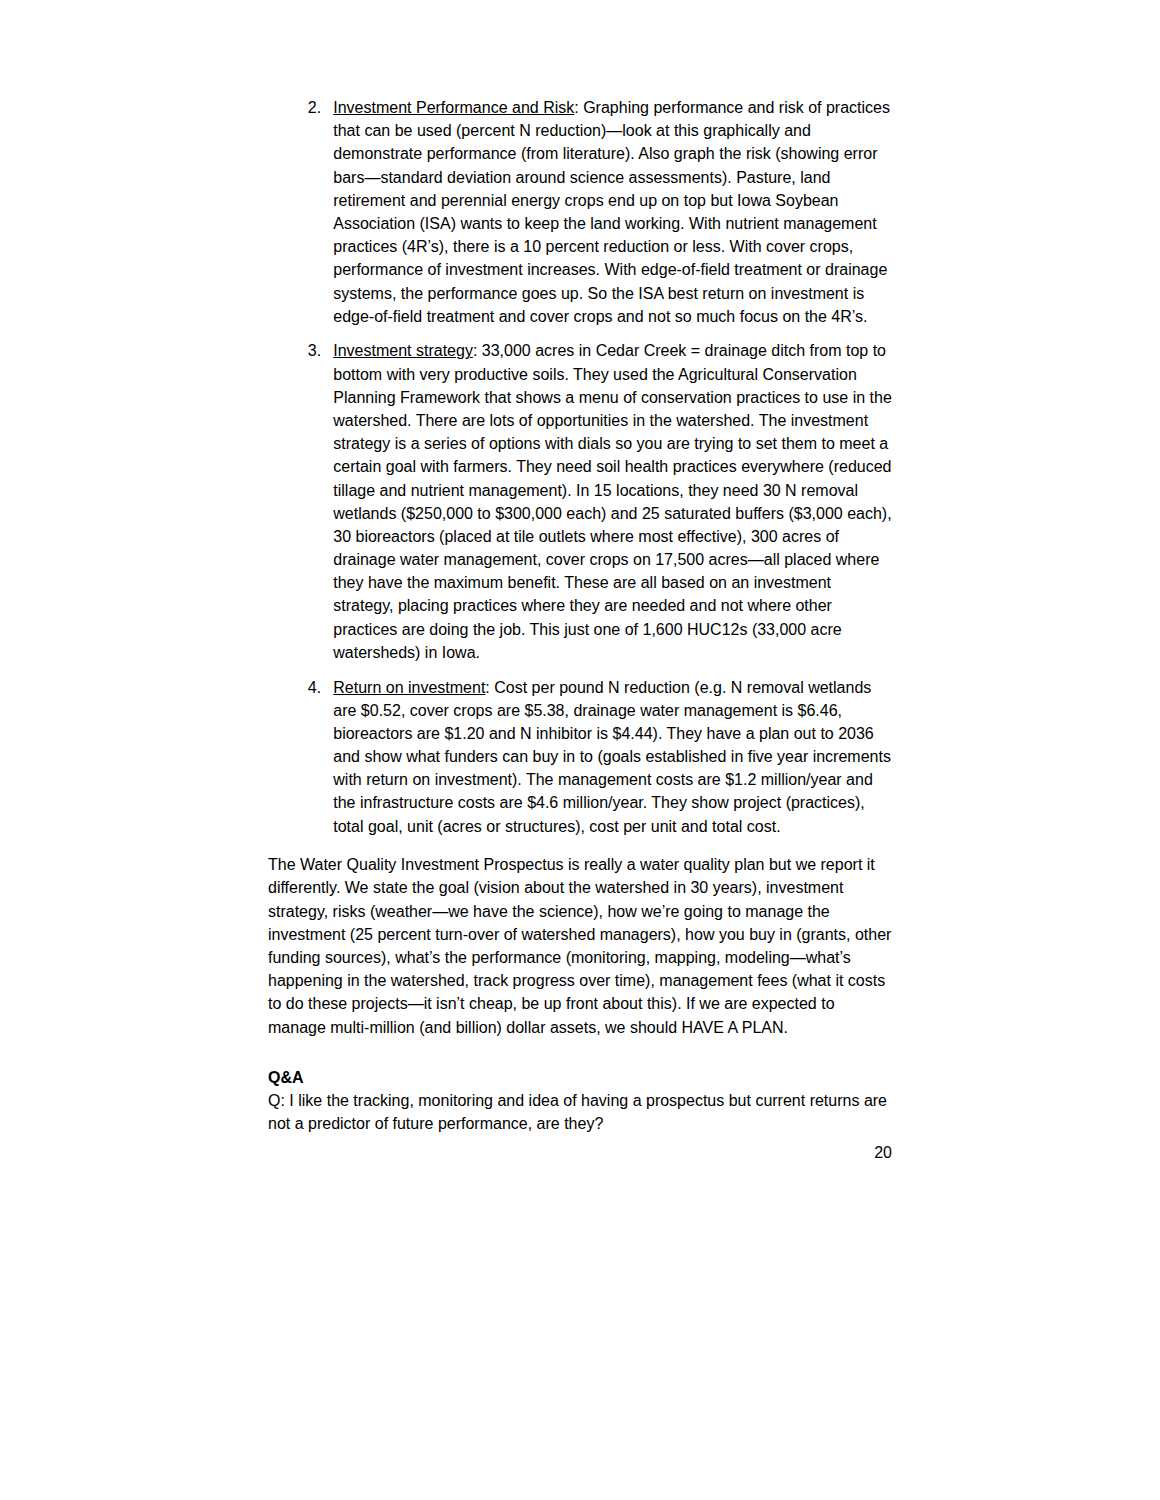Investment Performance and Risk: Graphing performance and risk of practices that can be used (percent N reduction)—look at this graphically and demonstrate performance (from literature). Also graph the risk (showing error bars—standard deviation around science assessments). Pasture, land retirement and perennial energy crops end up on top but Iowa Soybean Association (ISA) wants to keep the land working. With nutrient management practices (4R’s), there is a 10 percent reduction or less. With cover crops, performance of investment increases. With edge-of-field treatment or drainage systems, the performance goes up. So the ISA best return on investment is edge-of-field treatment and cover crops and not so much focus on the 4R’s.
Investment strategy: 33,000 acres in Cedar Creek = drainage ditch from top to bottom with very productive soils. They used the Agricultural Conservation Planning Framework that shows a menu of conservation practices to use in the watershed. There are lots of opportunities in the watershed. The investment strategy is a series of options with dials so you are trying to set them to meet a certain goal with farmers. They need soil health practices everywhere (reduced tillage and nutrient management). In 15 locations, they need 30 N removal wetlands ($250,000 to $300,000 each) and 25 saturated buffers ($3,000 each), 30 bioreactors (placed at tile outlets where most effective), 300 acres of drainage water management, cover crops on 17,500 acres—all placed where they have the maximum benefit. These are all based on an investment strategy, placing practices where they are needed and not where other practices are doing the job. This just one of 1,600 HUC12s (33,000 acre watersheds) in Iowa.
Return on investment: Cost per pound N reduction (e.g. N removal wetlands are $0.52, cover crops are $5.38, drainage water management is $6.46, bioreactors are $1.20 and N inhibitor is $4.44). They have a plan out to 2036 and show what funders can buy in to (goals established in five year increments with return on investment). The management costs are $1.2 million/year and the infrastructure costs are $4.6 million/year. They show project (practices), total goal, unit (acres or structures), cost per unit and total cost.
The Water Quality Investment Prospectus is really a water quality plan but we report it differently. We state the goal (vision about the watershed in 30 years), investment strategy, risks (weather—we have the science), how we’re going to manage the investment (25 percent turn-over of watershed managers), how you buy in (grants, other funding sources), what’s the performance (monitoring, mapping, modeling—what’s happening in the watershed, track progress over time), management fees (what it costs to do these projects—it isn’t cheap, be up front about this). If we are expected to manage multi-million (and billion) dollar assets, we should HAVE A PLAN.
Q&A
Q: I like the tracking, monitoring and idea of having a prospectus but current returns are not a predictor of future performance, are they?
20